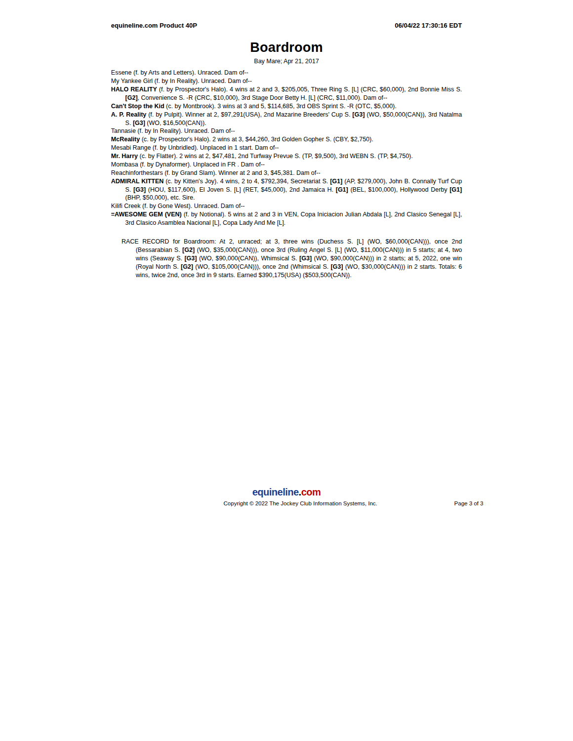equineline.com Product 40P 06/04/22 17:30:16 EDT
Boardroom
Bay Mare; Apr 21, 2017
Essene (f. by Arts and Letters). Unraced. Dam of--
My Yankee Girl (f. by In Reality). Unraced. Dam of--
HALO REALITY (f. by Prospector's Halo). 4 wins at 2 and 3, $205,005, Three Ring S. [L] (CRC, $60,000), 2nd Bonnie Miss S. [G2], Convenience S. -R (CRC, $10,000), 3rd Stage Door Betty H. [L] (CRC, $11,000). Dam of--
Can't Stop the Kid (c. by Montbrook). 3 wins at 3 and 5, $114,685, 3rd OBS Sprint S. -R (OTC, $5,000).
A. P. Reality (f. by Pulpit). Winner at 2, $97,291(USA), 2nd Mazarine Breeders' Cup S. [G3] (WO, $50,000(CAN)), 3rd Natalma S. [G3] (WO, $16,500(CAN)).
Tannasie (f. by In Reality). Unraced. Dam of--
McReality (c. by Prospector's Halo). 2 wins at 3, $44,260, 3rd Golden Gopher S. (CBY, $2,750).
Mesabi Range (f. by Unbridled). Unplaced in 1 start. Dam of--
Mr. Harry (c. by Flatter). 2 wins at 2, $47,481, 2nd Turfway Prevue S. (TP, $9,500), 3rd WEBN S. (TP, $4,750).
Mombasa (f. by Dynaformer). Unplaced in FR . Dam of--
Reachinforthestars (f. by Grand Slam). Winner at 2 and 3, $45,381. Dam of--
ADMIRAL KITTEN (c. by Kitten's Joy). 4 wins, 2 to 4, $792,394, Secretariat S. [G1] (AP, $279,000), John B. Connally Turf Cup S. [G3] (HOU, $117,600), El Joven S. [L] (RET, $45,000), 2nd Jamaica H. [G1] (BEL, $100,000), Hollywood Derby [G1] (BHP, $50,000), etc. Sire.
Kilifi Creek (f. by Gone West). Unraced. Dam of--
=AWESOME GEM (VEN) (f. by Notional). 5 wins at 2 and 3 in VEN, Copa Iniciacion Julian Abdala [L], 2nd Clasico Senegal [L], 3rd Clasico Asamblea Nacional [L], Copa Lady And Me [L].
RACE RECORD for Boardroom: At 2, unraced; at 3, three wins (Duchess S. [L] (WO, $60,000(CAN))), once 2nd (Bessarabian S. [G2] (WO, $35,000(CAN))), once 3rd (Ruling Angel S. [L] (WO, $11,000(CAN))) in 5 starts; at 4, two wins (Seaway S. [G3] (WO, $90,000(CAN)), Whimsical S. [G3] (WO, $90,000(CAN))) in 2 starts; at 5, 2022, one win (Royal North S. [G2] (WO, $105,000(CAN))), once 2nd (Whimsical S. [G3] (WO, $30,000(CAN))) in 2 starts. Totals: 6 wins, twice 2nd, once 3rd in 9 starts. Earned $390,175(USA) ($503,500(CAN)).
equineline. com
Copyright © 2022 The Jockey Club Information Systems, Inc. Page 3 of 3